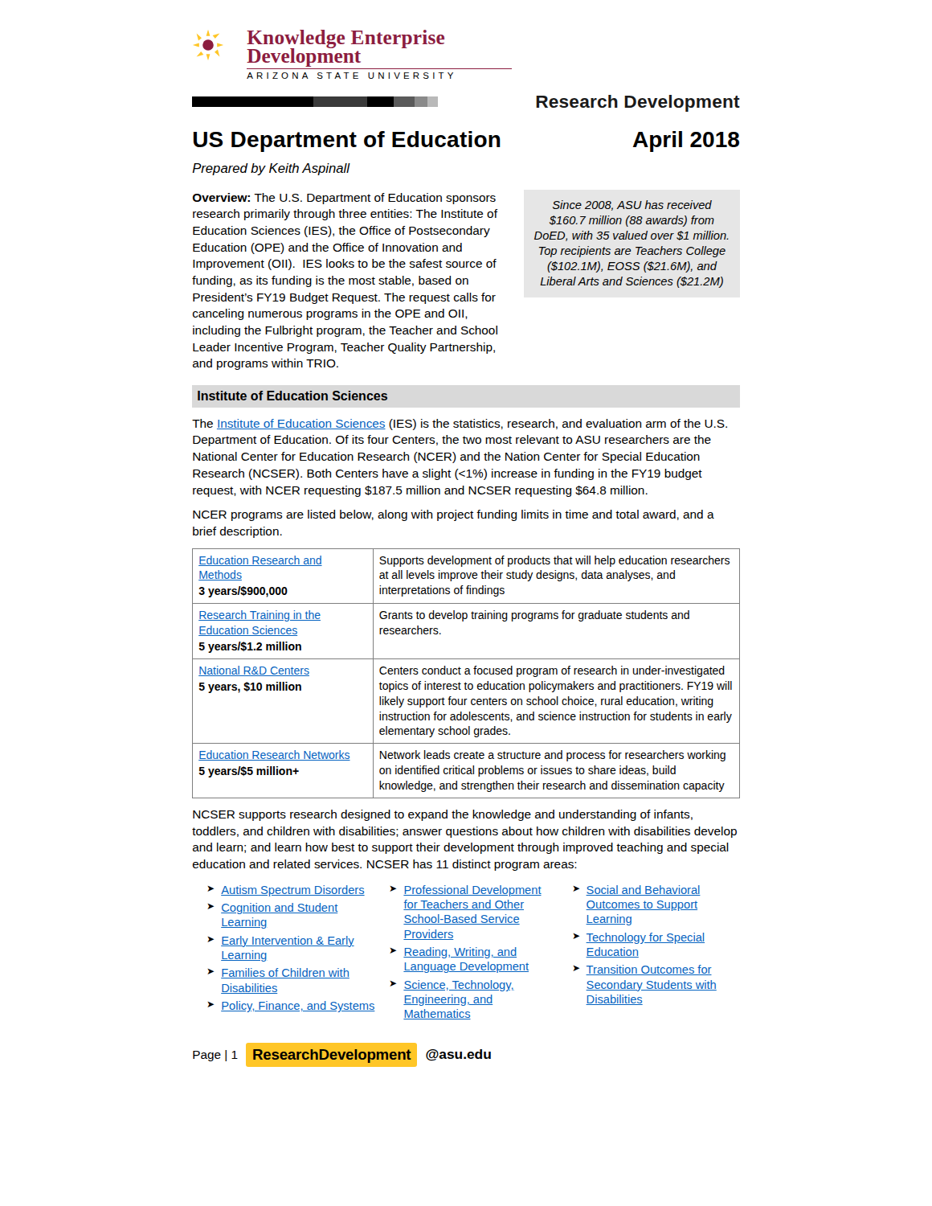Knowledge Enterprise
Development
ARIZONA STATE UNIVERSITY
Research Development
US Department of Education
April 2018
Prepared by Keith Aspinall
Overview: The U.S. Department of Education sponsors research primarily through three entities: The Institute of Education Sciences (IES), the Office of Postsecondary Education (OPE) and the Office of Innovation and Improvement (OII). IES looks to be the safest source of funding, as its funding is the most stable, based on President’s FY19 Budget Request. The request calls for canceling numerous programs in the OPE and OII, including the Fulbright program, the Teacher and School Leader Incentive Program, Teacher Quality Partnership, and programs within TRIO.
Since 2008, ASU has received $160.7 million (88 awards) from DoED, with 35 valued over $1 million. Top recipients are Teachers College ($102.1M), EOSS ($21.6M), and Liberal Arts and Sciences ($21.2M)
Institute of Education Sciences
The Institute of Education Sciences (IES) is the statistics, research, and evaluation arm of the U.S. Department of Education. Of its four Centers, the two most relevant to ASU researchers are the National Center for Education Research (NCER) and the Nation Center for Special Education Research (NCSER). Both Centers have a slight (<1%) increase in funding in the FY19 budget request, with NCER requesting $187.5 million and NCSER requesting $64.8 million.
NCER programs are listed below, along with project funding limits in time and total award, and a brief description.
| Education Research and Methods 3 years/$900,000 | Supports development of products that will help education researchers at all levels improve their study designs, data analyses, and interpretations of findings |
| Research Training in the Education Sciences 5 years/$1.2 million | Grants to develop training programs for graduate students and researchers. |
| National R&D Centers 5 years, $10 million | Centers conduct a focused program of research in under-investigated topics of interest to education policymakers and practitioners. FY19 will likely support four centers on school choice, rural education, writing instruction for adolescents, and science instruction for students in early elementary school grades. |
| Education Research Networks 5 years/$5 million+ | Network leads create a structure and process for researchers working on identified critical problems or issues to share ideas, build knowledge, and strengthen their research and dissemination capacity |
NCSER supports research designed to expand the knowledge and understanding of infants, toddlers, and children with disabilities; answer questions about how children with disabilities develop and learn; and learn how best to support their development through improved teaching and special education and related services. NCSER has 11 distinct program areas:
Autism Spectrum Disorders
Cognition and Student Learning
Early Intervention & Early Learning
Families of Children with Disabilities
Policy, Finance, and Systems
Professional Development for Teachers and Other School-Based Service Providers
Reading, Writing, and Language Development
Science, Technology, Engineering, and Mathematics
Social and Behavioral Outcomes to Support Learning
Technology for Special Education
Transition Outcomes for Secondary Students with Disabilities
Page | 1
ResearchDevelopment
@asu.edu